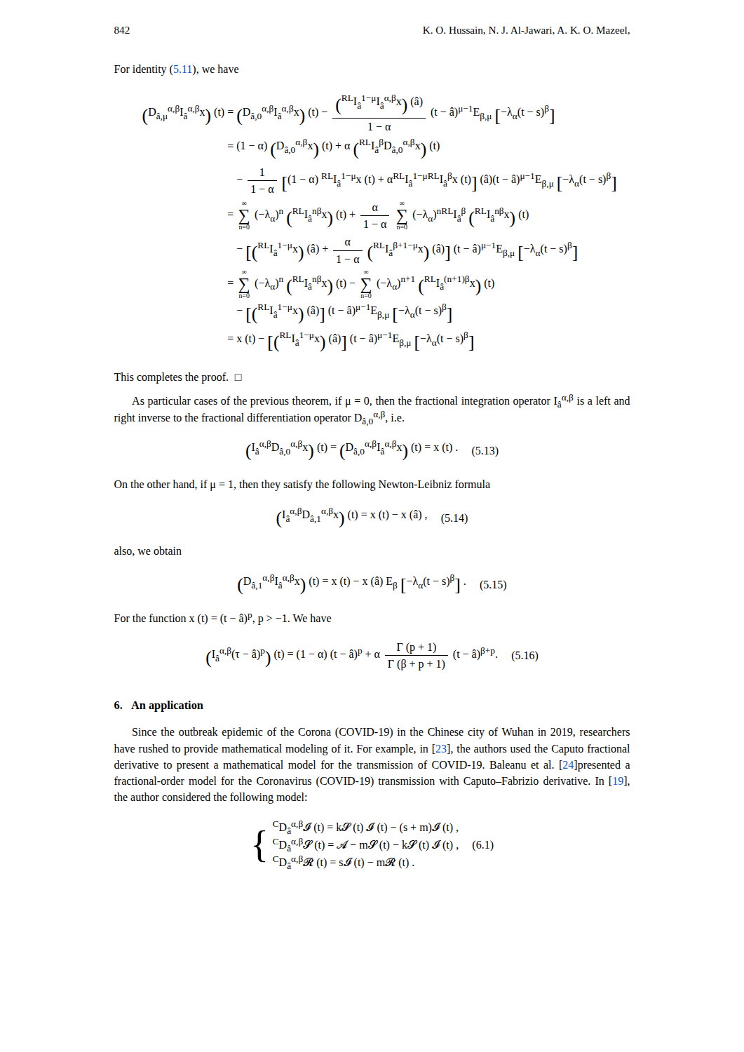842 K. O. Hussain, N. J. Al-Jawari, A. K. O. Mazeel,
For identity (5.11), we have
(Dâ,μα,βIâα,βx) (t) = (Dâ,0α,βIâα,βx) (t) − (RLIâ1−μIâα,βx) (â) 1 − α (t − â)μ−1Eβ,μ [−λα(t − s)β] = (1 − α) (Dâ,0α,βx) (t) + α (RLIâβDâ,0α,βx) (t) − 11 − α [(1 − α) RLIâ1−μx (t) + αRLIâ1−μRLIâβx (t)] (â)(t − â)μ−1Eβ,μ [−λα(t − s)β] = ∞∑n=0 (−λα)n (RLIânβx) (t) + α 1 − α ∞∑n=0 (−λα)nRLIâβ (RLIânβx) (t) − [(RLIâ1−μx) (â) + α 1 − α (RLIâβ+1−μx) (â)] (t − â)μ−1Eβ,μ [−λα(t − s)β] = ∞∑n=0 (−λα)n (RLIânβx) (t) − ∞∑n=0 (−λα)n+1 (RLIâ(n+1)βx) (t) − [(RLIâ1−μx) (â)] (t − â)μ−1Eβ,μ [−λα(t − s)β] = x (t) − [(RLIâ1−μx) (â)] (t − â)μ−1Eβ,μ [−λα(t − s)β]
This completes the proof. □
As particular cases of the previous theorem, if μ = 0, then the fractional integration operator Iâα,β is a left and right inverse to the fractional differentiation operator Dâ,0α,β, i.e.
(Iâα,βDâ,0α,βx) (t) = (Dâ,0α,βIâα,βx) (t) = x (t) . (5.13)
On the other hand, if μ = 1, then they satisfy the following Newton-Leibniz formula
(Iâα,βDâ,1α,βx) (t) = x (t) − x (â) , (5.14)
also, we obtain
(Dâ,1α,βIâα,βx) (t) = x (t) − x (â) Eβ [−λα(t − s)β] . (5.15)
For the function x (t) = (t − â)p, p > −1. We have
(Iâα,β(τ − â)p) (t) = (1 − α) (t − â)p + α Γ (p + 1) Γ (β + p + 1) (t − â)β+p. (5.16)
6. An application
Since the outbreak epidemic of the Corona (COVID-19) in the Chinese city of Wuhan in 2019, researchers have rushed to provide mathematical modeling of it. For example, in [23], the authors used the Caputo fractional derivative to present a mathematical model for the transmission of COVID-19. Baleanu et al. [24]presented a fractional-order model for the Coronavirus (COVID-19) transmission with Caputo–Fabrizio derivative. In [19], the author considered the following model:
{ CDâα,β𝓘 (t) = k𝓢 (t) 𝓘 (t) − (s + m)𝓘 (t) , CDâα,β𝓢 (t) = 𝓐 − m𝓢 (t) − k𝓢 (t) 𝓘 (t) , CDâα,β𝓡 (t) = s𝓘 (t) − m𝓡 (t) . (6.1)